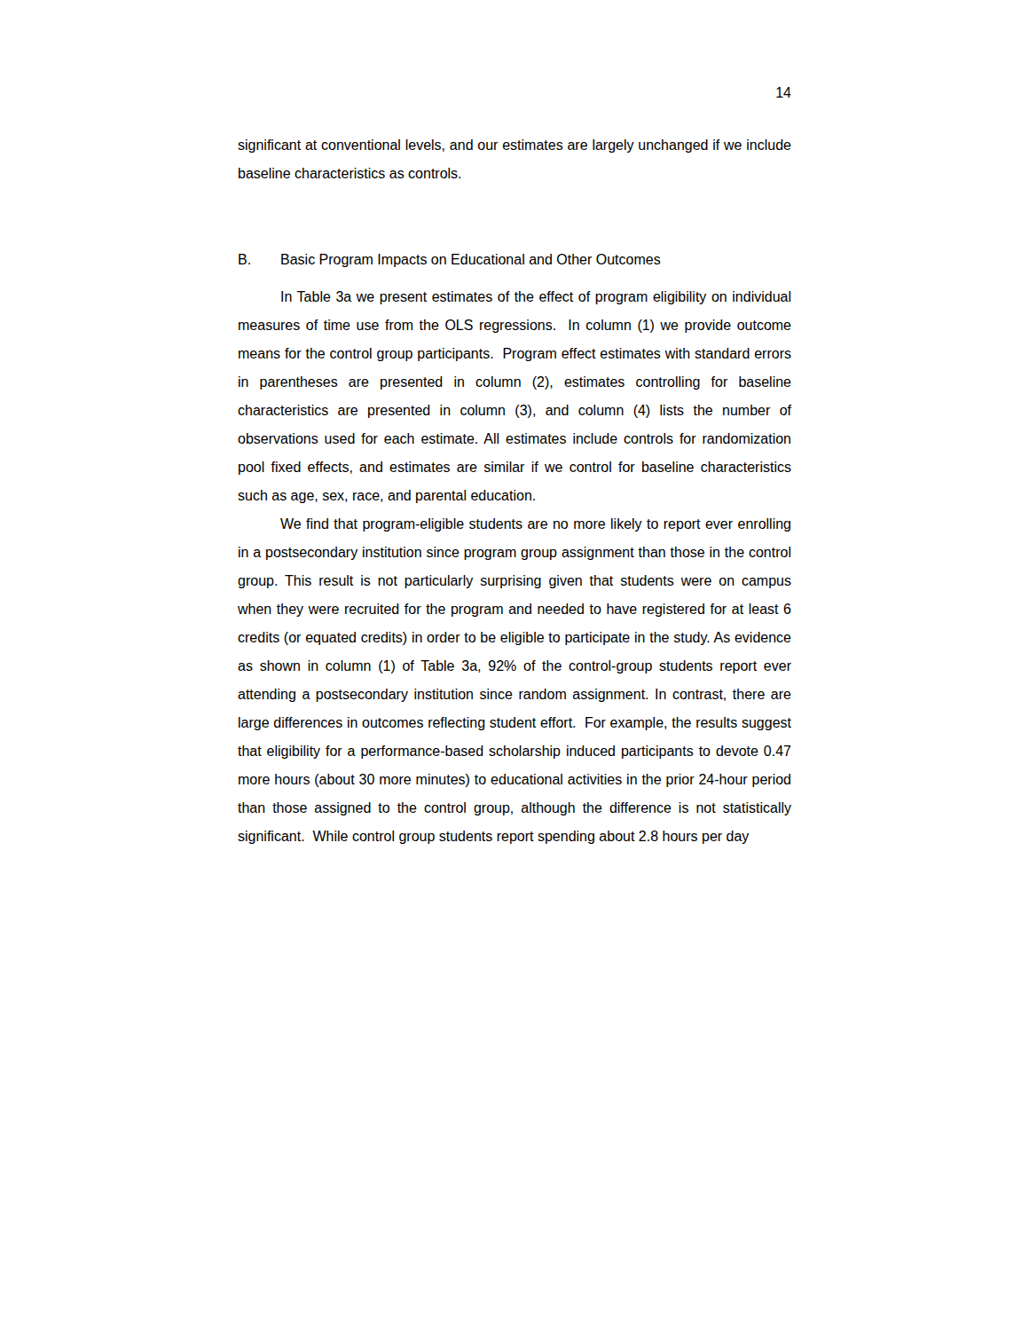14
significant at conventional levels, and our estimates are largely unchanged if we include baseline characteristics as controls.
B. Basic Program Impacts on Educational and Other Outcomes
In Table 3a we present estimates of the effect of program eligibility on individual measures of time use from the OLS regressions. In column (1) we provide outcome means for the control group participants. Program effect estimates with standard errors in parentheses are presented in column (2), estimates controlling for baseline characteristics are presented in column (3), and column (4) lists the number of observations used for each estimate. All estimates include controls for randomization pool fixed effects, and estimates are similar if we control for baseline characteristics such as age, sex, race, and parental education.
We find that program-eligible students are no more likely to report ever enrolling in a postsecondary institution since program group assignment than those in the control group. This result is not particularly surprising given that students were on campus when they were recruited for the program and needed to have registered for at least 6 credits (or equated credits) in order to be eligible to participate in the study. As evidence as shown in column (1) of Table 3a, 92% of the control-group students report ever attending a postsecondary institution since random assignment. In contrast, there are large differences in outcomes reflecting student effort. For example, the results suggest that eligibility for a performance-based scholarship induced participants to devote 0.47 more hours (about 30 more minutes) to educational activities in the prior 24-hour period than those assigned to the control group, although the difference is not statistically significant. While control group students report spending about 2.8 hours per day